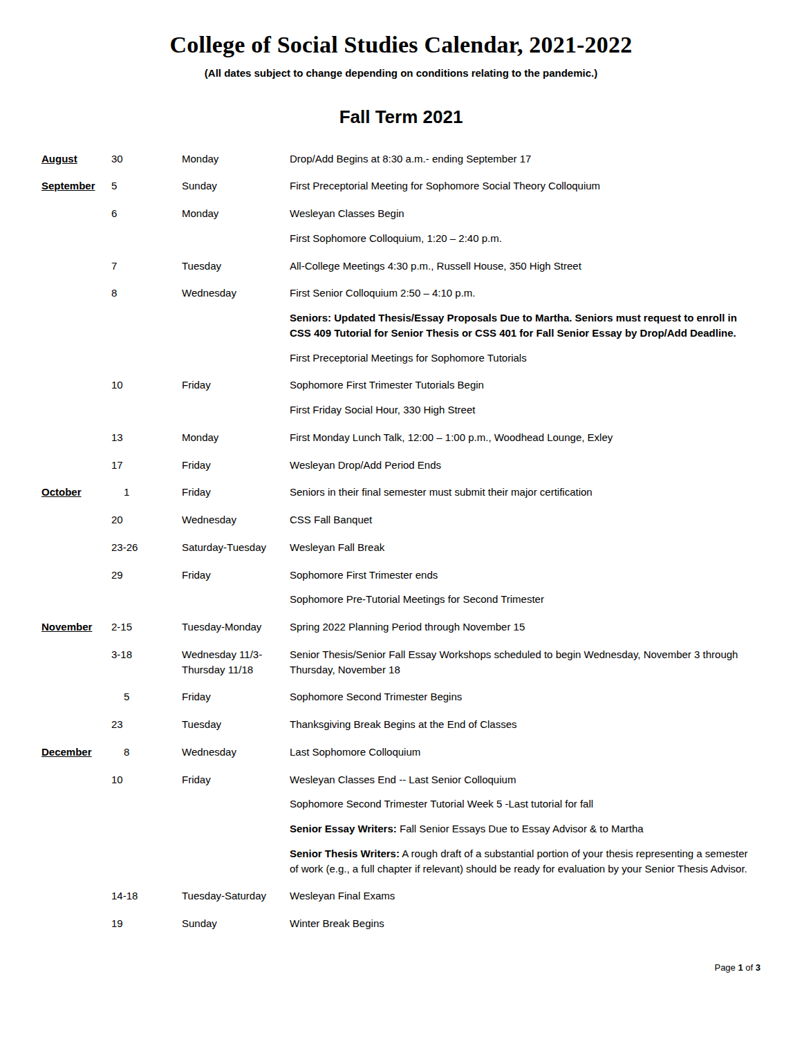College of Social Studies Calendar, 2021-2022
(All dates subject to change depending on conditions relating to the pandemic.)
Fall Term 2021
| August | 30 | Monday | Drop/Add Begins at 8:30 a.m.- ending September 17 |
| September | 5 | Sunday | First Preceptorial Meeting for Sophomore Social Theory Colloquium |
| | 6 | Monday | Wesleyan Classes Begin First Sophomore Colloquium, 1:20 – 2:40 p.m. |
| | 7 | Tuesday | All-College Meetings 4:30 p.m., Russell House, 350 High Street |
| | 8 | Wednesday | First Senior Colloquium 2:50 – 4:10 p.m. Seniors: Updated Thesis/Essay Proposals Due to Martha. Seniors must request to enroll in CSS 409 Tutorial for Senior Thesis or CSS 401 for Fall Senior Essay by Drop/Add Deadline. First Preceptorial Meetings for Sophomore Tutorials |
| | 10 | Friday | Sophomore First Trimester Tutorials Begin First Friday Social Hour, 330 High Street |
| | 13 | Monday | First Monday Lunch Talk, 12:00 – 1:00 p.m., Woodhead Lounge, Exley |
| | 17 | Friday | Wesleyan Drop/Add Period Ends |
| October | 1 | Friday | Seniors in their final semester must submit their major certification |
| | 20 | Wednesday | CSS Fall Banquet |
| | 23-26 | Saturday-Tuesday | Wesleyan Fall Break |
| | 29 | Friday | Sophomore First Trimester ends Sophomore Pre-Tutorial Meetings for Second Trimester |
| November | 2-15 | Tuesday-Monday | Spring 2022 Planning Period through November 15 |
| | 3-18 | Wednesday 11/3- Thursday 11/18 | Senior Thesis/Senior Fall Essay Workshops scheduled to begin Wednesday, November 3 through Thursday, November 18 |
| | 5 | Friday | Sophomore Second Trimester Begins |
| | 23 | Tuesday | Thanksgiving Break Begins at the End of Classes |
| December | 8 | Wednesday | Last Sophomore Colloquium |
| | 10 | Friday | Wesleyan Classes End -- Last Senior Colloquium Sophomore Second Trimester Tutorial Week 5 -Last tutorial for fall Senior Essay Writers: Fall Senior Essays Due to Essay Advisor & to Martha Senior Thesis Writers: A rough draft of a substantial portion of your thesis representing a semester of work (e.g., a full chapter if relevant) should be ready for evaluation by your Senior Thesis Advisor. |
| | 14-18 | Tuesday-Saturday | Wesleyan Final Exams |
| | 19 | Sunday | Winter Break Begins |
Page 1 of 3